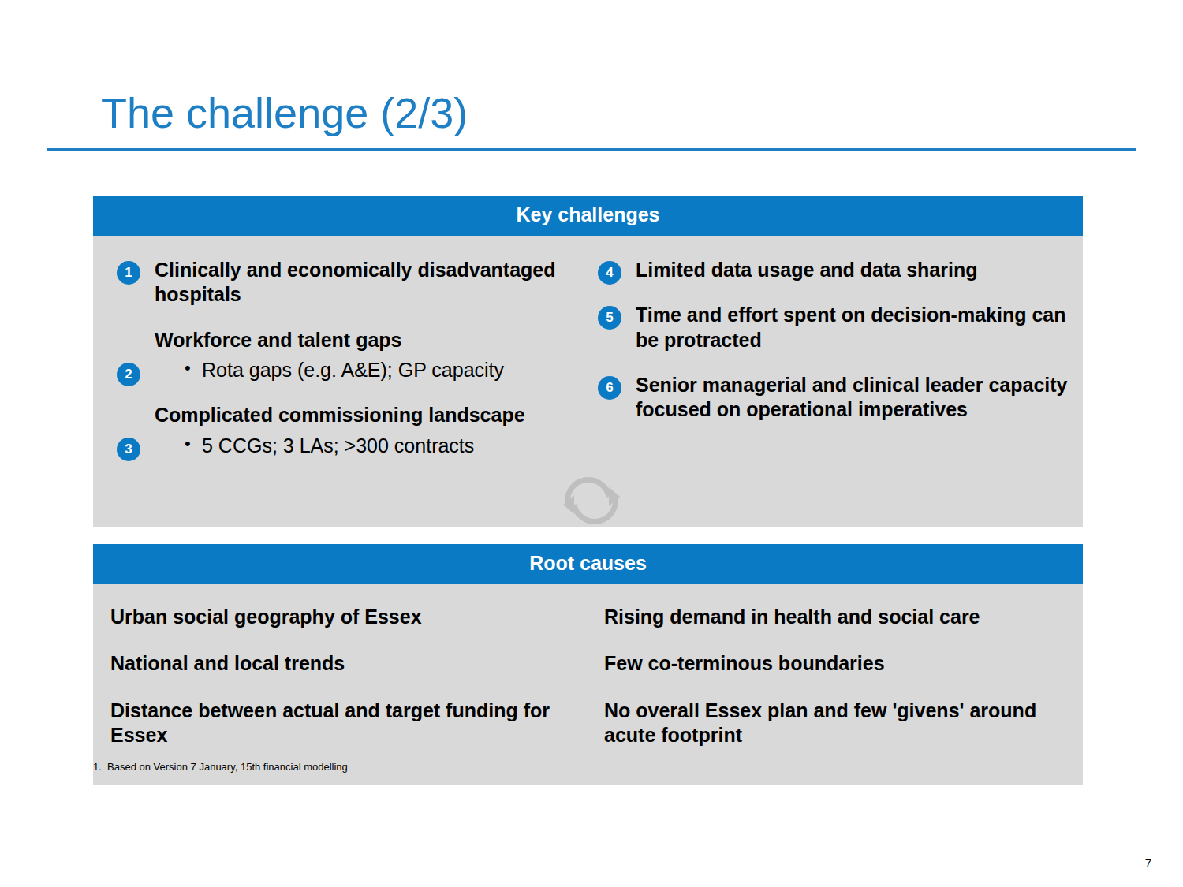The challenge (2/3)
Key challenges
1
Clinically and economically disadvantaged hospitals
2
Workforce and talent gaps
Rota gaps (e.g. A&E); GP capacity
3
Complicated commissioning landscape
5 CCGs; 3 LAs; >300 contracts
4
Limited data usage and data sharing
5
Time and effort spent on decision-making can be protracted
6
Senior managerial and clinical leader capacity focused on operational imperatives
Root causes
Urban social geography of Essex
National and local trends
Distance between actual and target funding for Essex
Rising demand in health and social care
Few co-terminous boundaries
No overall Essex plan and few 'givens' around acute footprint
1. Based on Version 7 January, 15th financial modelling
7